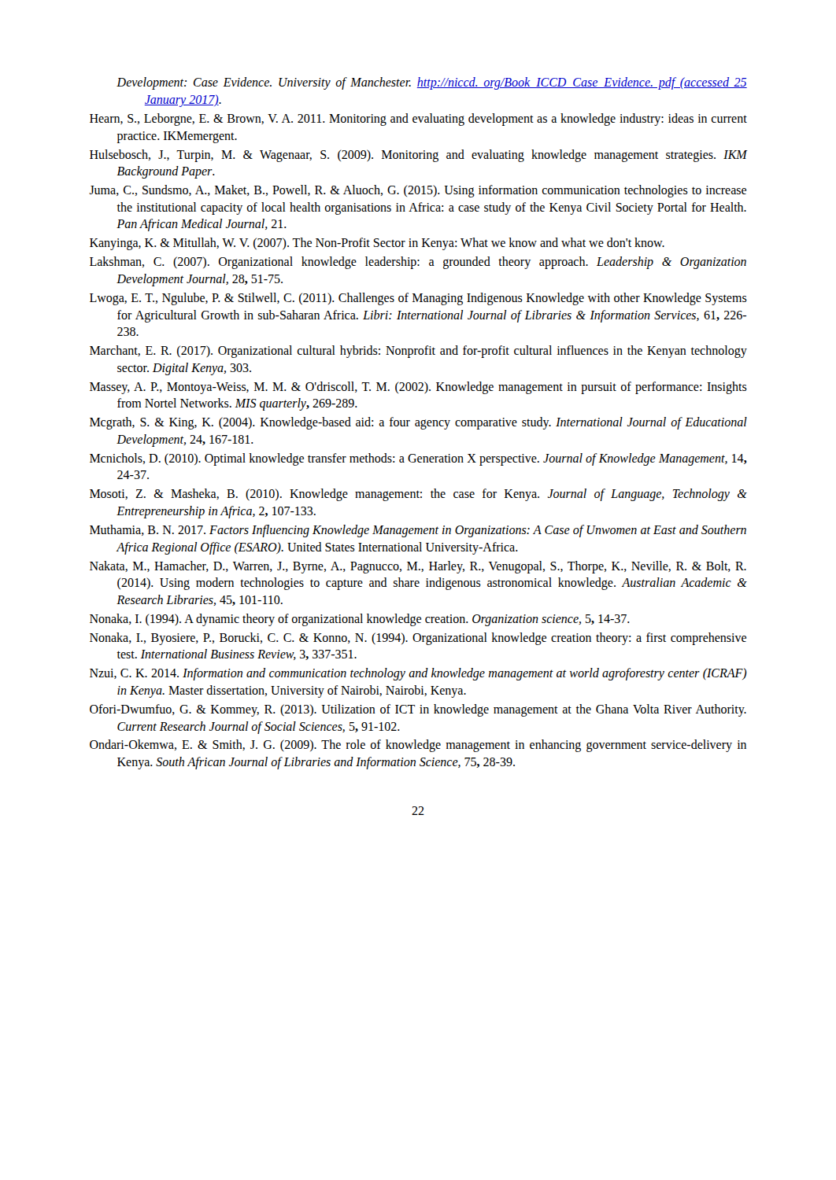Development: Case Evidence. University of Manchester. http://niccd. org/Book_ICCD_Case_Evidence. pdf (accessed 25 January 2017).
Hearn, S., Leborgne, E. & Brown, V. A. 2011. Monitoring and evaluating development as a knowledge industry: ideas in current practice. IKMemergent.
Hulsebosch, J., Turpin, M. & Wagenaar, S. (2009). Monitoring and evaluating knowledge management strategies. IKM Background Paper.
Juma, C., Sundsmo, A., Maket, B., Powell, R. & Aluoch, G. (2015). Using information communication technologies to increase the institutional capacity of local health organisations in Africa: a case study of the Kenya Civil Society Portal for Health. Pan African Medical Journal, 21.
Kanyinga, K. & Mitullah, W. V. (2007). The Non-Profit Sector in Kenya: What we know and what we don't know.
Lakshman, C. (2007). Organizational knowledge leadership: a grounded theory approach. Leadership & Organization Development Journal, 28, 51-75.
Lwoga, E. T., Ngulube, P. & Stilwell, C. (2011). Challenges of Managing Indigenous Knowledge with other Knowledge Systems for Agricultural Growth in sub-Saharan Africa. Libri: International Journal of Libraries & Information Services, 61, 226-238.
Marchant, E. R. (2017). Organizational cultural hybrids: Nonprofit and for-profit cultural influences in the Kenyan technology sector. Digital Kenya, 303.
Massey, A. P., Montoya-Weiss, M. M. & O'driscoll, T. M. (2002). Knowledge management in pursuit of performance: Insights from Nortel Networks. MIS quarterly, 269-289.
Mcgrath, S. & King, K. (2004). Knowledge-based aid: a four agency comparative study. International Journal of Educational Development, 24, 167-181.
Mcnichols, D. (2010). Optimal knowledge transfer methods: a Generation X perspective. Journal of Knowledge Management, 14, 24-37.
Mosoti, Z. & Masheka, B. (2010). Knowledge management: the case for Kenya. Journal of Language, Technology & Entrepreneurship in Africa, 2, 107-133.
Muthamia, B. N. 2017. Factors Influencing Knowledge Management in Organizations: A Case of Unwomen at East and Southern Africa Regional Office (ESARO). United States International University-Africa.
Nakata, M., Hamacher, D., Warren, J., Byrne, A., Pagnucco, M., Harley, R., Venugopal, S., Thorpe, K., Neville, R. & Bolt, R. (2014). Using modern technologies to capture and share indigenous astronomical knowledge. Australian Academic & Research Libraries, 45, 101-110.
Nonaka, I. (1994). A dynamic theory of organizational knowledge creation. Organization science, 5, 14-37.
Nonaka, I., Byosiere, P., Borucki, C. C. & Konno, N. (1994). Organizational knowledge creation theory: a first comprehensive test. International Business Review, 3, 337-351.
Nzui, C. K. 2014. Information and communication technology and knowledge management at world agroforestry center (ICRAF) in Kenya. Master dissertation, University of Nairobi, Nairobi, Kenya.
Ofori-Dwumfuo, G. & Kommey, R. (2013). Utilization of ICT in knowledge management at the Ghana Volta River Authority. Current Research Journal of Social Sciences, 5, 91-102.
Ondari-Okemwa, E. & Smith, J. G. (2009). The role of knowledge management in enhancing government service-delivery in Kenya. South African Journal of Libraries and Information Science, 75, 28-39.
22